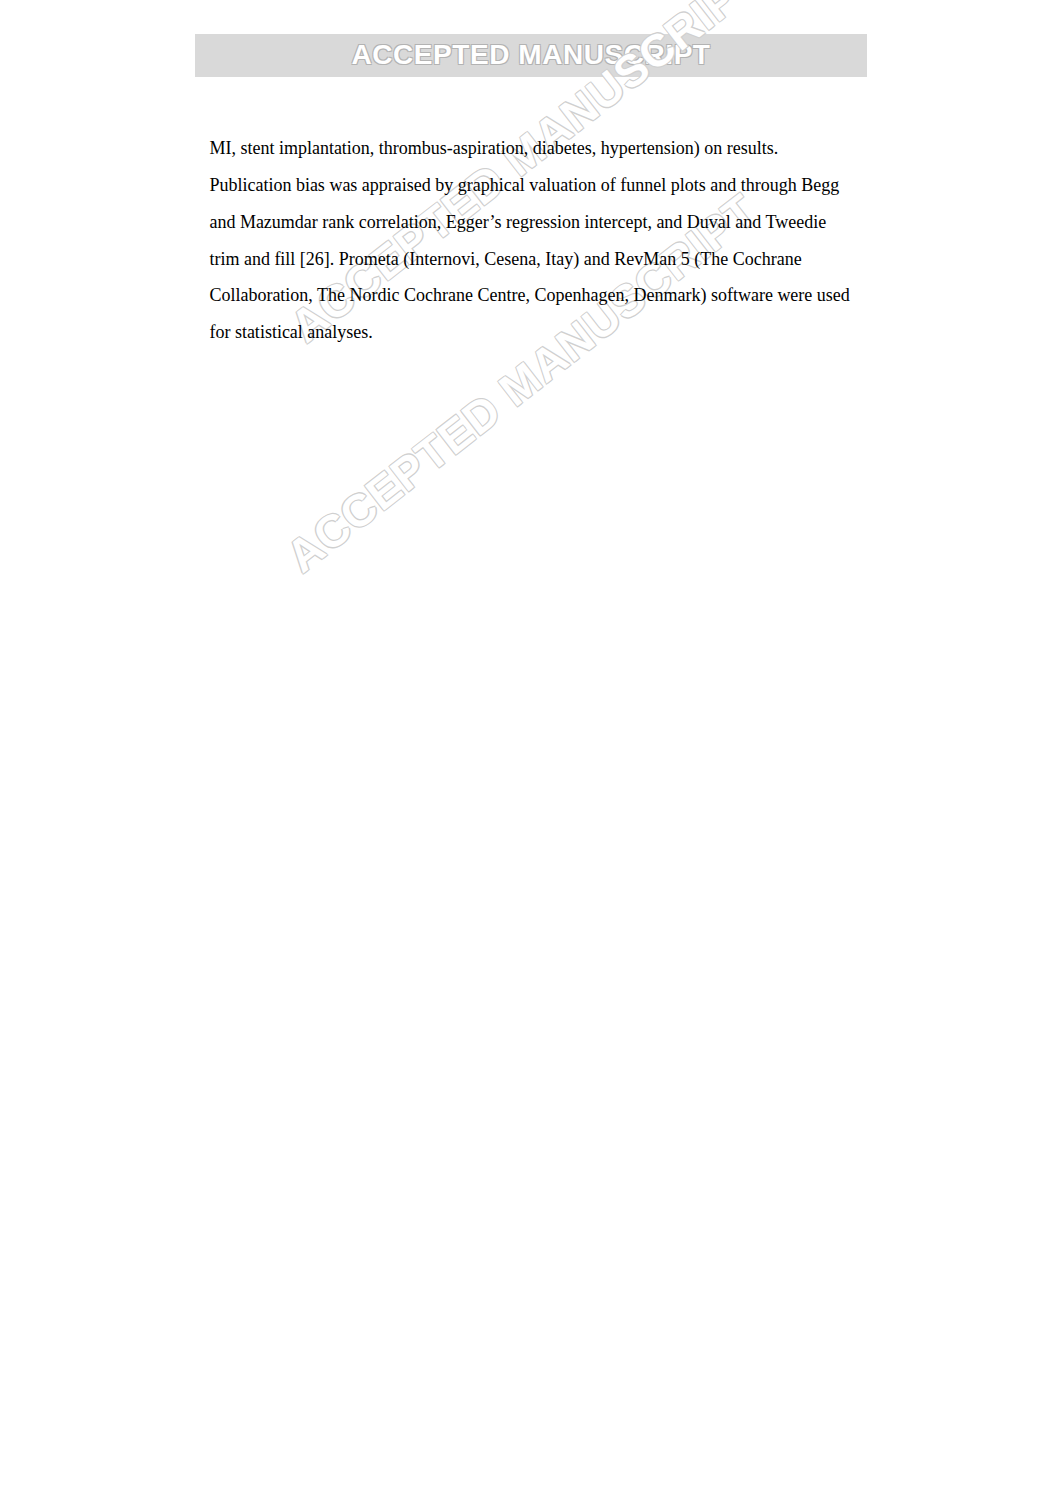ACCEPTED MANUSCRIPT
ACCEPTED MANUSCRIPT ACCEPTED MANUSCRIPT
MI, stent implantation, thrombus-aspiration, diabetes, hypertension) on results. Publication bias was appraised by graphical valuation of funnel plots and through Begg and Mazumdar rank correlation, Egger’s regression intercept, and Duval and Tweedie trim and fill [26]. Prometa (Internovi, Cesena, Itay) and RevMan 5 (The Cochrane Collaboration, The Nordic Cochrane Centre, Copenhagen, Denmark) software were used for statistical analyses.